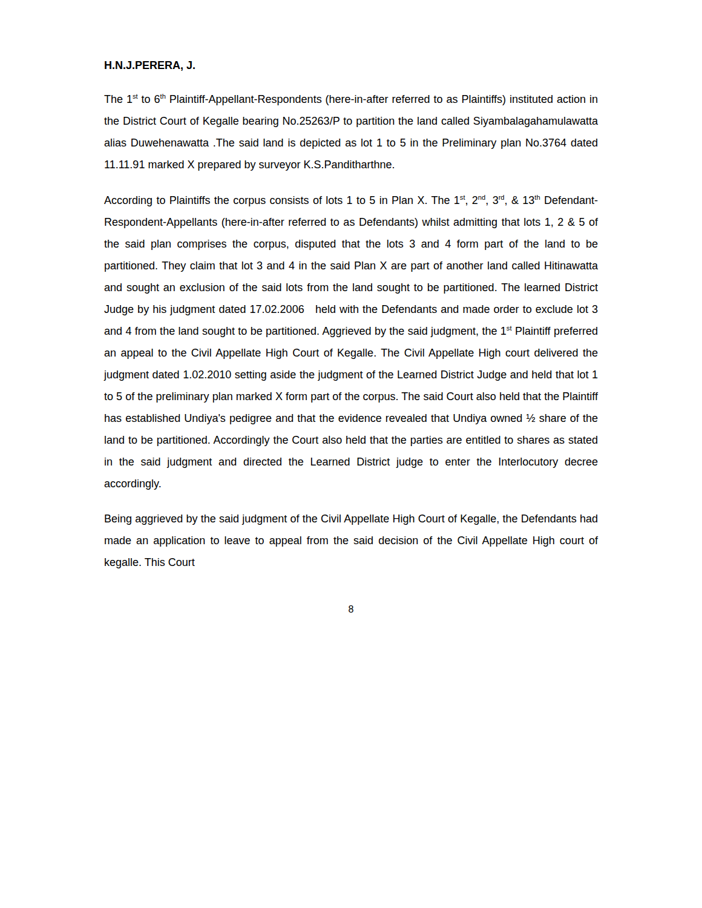H.N.J.PERERA, J.
The 1st to 6th Plaintiff-Appellant-Respondents (here-in-after referred to as Plaintiffs) instituted action in the District Court of Kegalle bearing No.25263/P to partition the land called Siyambalagahamulawatta alias Duwehenawatta .The said land is depicted as lot 1 to 5 in the Preliminary plan No.3764 dated 11.11.91 marked X prepared by surveyor K.S.Panditharthne.
According to Plaintiffs the corpus consists of lots 1 to 5 in Plan X. The 1st, 2nd, 3rd, & 13th Defendant-Respondent-Appellants (here-in-after referred to as Defendants) whilst admitting that lots 1, 2 & 5 of the said plan comprises the corpus, disputed that the lots 3 and 4 form part of the land to be partitioned. They claim that lot 3 and 4 in the said Plan X are part of another land called Hitinawatta and sought an exclusion of the said lots from the land sought to be partitioned. The learned District Judge by his judgment dated 17.02.2006 held with the Defendants and made order to exclude lot 3 and 4 from the land sought to be partitioned. Aggrieved by the said judgment, the 1st Plaintiff preferred an appeal to the Civil Appellate High Court of Kegalle. The Civil Appellate High court delivered the judgment dated 1.02.2010 setting aside the judgment of the Learned District Judge and held that lot 1 to 5 of the preliminary plan marked X form part of the corpus. The said Court also held that the Plaintiff has established Undiya's pedigree and that the evidence revealed that Undiya owned ½ share of the land to be partitioned. Accordingly the Court also held that the parties are entitled to shares as stated in the said judgment and directed the Learned District judge to enter the Interlocutory decree accordingly.
Being aggrieved by the said judgment of the Civil Appellate High Court of Kegalle, the Defendants had made an application to leave to appeal from the said decision of the Civil Appellate High court of kegalle. This Court
8